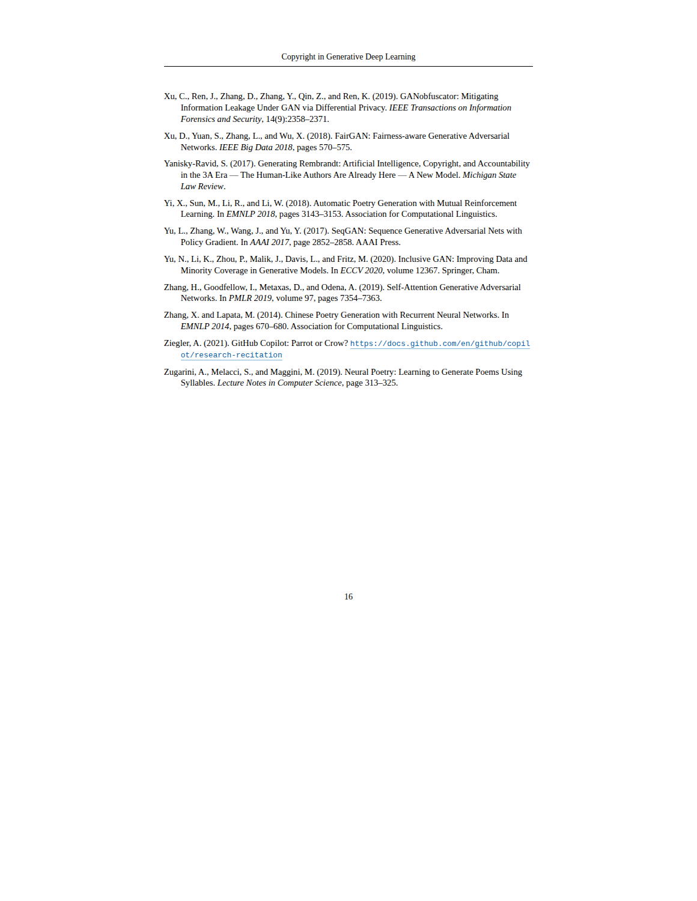Copyright in Generative Deep Learning
Xu, C., Ren, J., Zhang, D., Zhang, Y., Qin, Z., and Ren, K. (2019). GANobfuscator: Mitigating Information Leakage Under GAN via Differential Privacy. IEEE Transactions on Information Forensics and Security, 14(9):2358–2371.
Xu, D., Yuan, S., Zhang, L., and Wu, X. (2018). FairGAN: Fairness-aware Generative Adversarial Networks. IEEE Big Data 2018, pages 570–575.
Yanisky-Ravid, S. (2017). Generating Rembrandt: Artificial Intelligence, Copyright, and Accountability in the 3A Era — The Human-Like Authors Are Already Here — A New Model. Michigan State Law Review.
Yi, X., Sun, M., Li, R., and Li, W. (2018). Automatic Poetry Generation with Mutual Reinforcement Learning. In EMNLP 2018, pages 3143–3153. Association for Computational Linguistics.
Yu, L., Zhang, W., Wang, J., and Yu, Y. (2017). SeqGAN: Sequence Generative Adversarial Nets with Policy Gradient. In AAAI 2017, page 2852–2858. AAAI Press.
Yu, N., Li, K., Zhou, P., Malik, J., Davis, L., and Fritz, M. (2020). Inclusive GAN: Improving Data and Minority Coverage in Generative Models. In ECCV 2020, volume 12367. Springer, Cham.
Zhang, H., Goodfellow, I., Metaxas, D., and Odena, A. (2019). Self-Attention Generative Adversarial Networks. In PMLR 2019, volume 97, pages 7354–7363.
Zhang, X. and Lapata, M. (2014). Chinese Poetry Generation with Recurrent Neural Networks. In EMNLP 2014, pages 670–680. Association for Computational Linguistics.
Ziegler, A. (2021). GitHub Copilot: Parrot or Crow? https://docs.github.com/en/github/copilot/research-recitation
Zugarini, A., Melacci, S., and Maggini, M. (2019). Neural Poetry: Learning to Generate Poems Using Syllables. Lecture Notes in Computer Science, page 313–325.
16